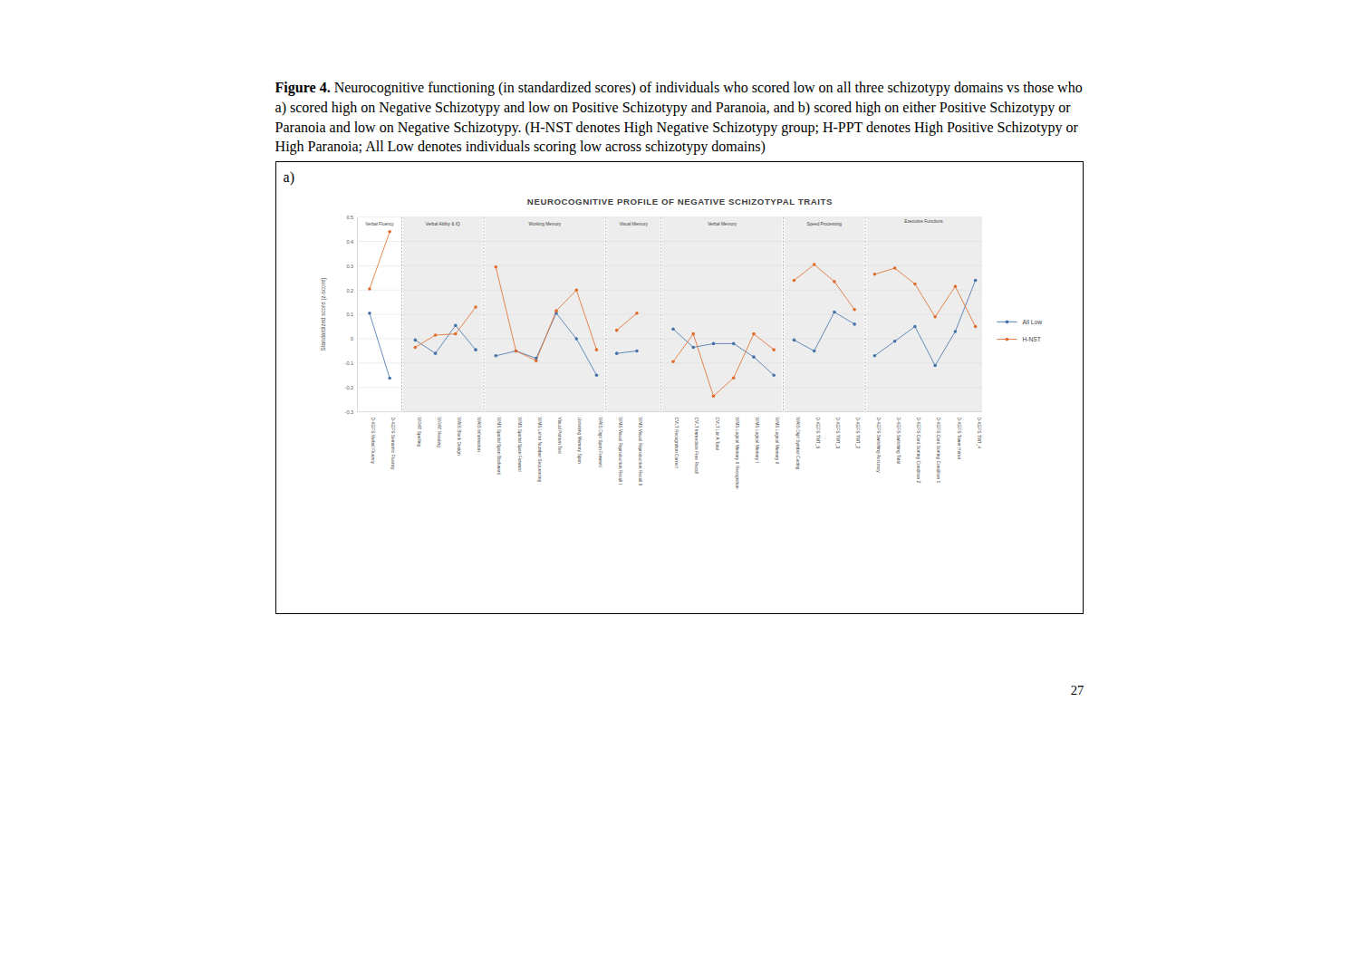Figure 4. Neurocognitive functioning (in standardized scores) of individuals who scored low on all three schizotypy domains vs those who a) scored high on Negative Schizotypy and low on Positive Schizotypy and Paranoia, and b) scored high on either Positive Schizotypy or Paranoia and low on Negative Schizotypy. (H-NST denotes High Negative Schizotypy group; H-PPT denotes High Positive Schizotypy or High Paranoia; All Low denotes individuals scoring low across schizotypy domains)
a)
Neurocognitive profile of negative schizotypal traits Line chart comparing standardized z-scores across neurocognitive tests for the All Low group and the High Negative Schizotypy (H-NST) group, organized by cognitive domain: Verbal Fluency, Verbal Ability and IQ, Working Memory, Visual Memory, Verbal Memory, Speed Processing, and Executive Functions. NEUROCOGNITIVE PROFILE OF NEGATIVE SCHIZOTYPAL TRAITS 0.5 0.4 0.3 0.2 0.1 0 -0.1 -0.2 -0.3 Standardized score (z-score) Verbal Fluency Verbal Ability & IQ Working Memory Visual Memory Verbal Memory Speed Processing Executive Functions D-KEFS Verbal Fluency D-KEFS Semantic Fluency WRAT Spelling WRAT Reading WAIS Block Design WAIS Information WMS Spatial Span Backward WMS Spatial Span Forward WMS Letter Number Sequencing Visual Pattern Test Listening Memory Span WAIS Digit Span Forward WMS Visual Reproduction Recall I WMS Visual Reproduction Recall II CVLT Recognition Correct CVLT Immediate Free Recall CVLT List A Total WMS Logical Memory II Recognition WMS Logical Memory I WMS Logical Memory II WAIS Digit Symbol Coding D-KEFS TMT_5 D-KEFS TMT_3 D-KEFS TMT_2 D-KEFS Switching Accuracy D-KEFS Switching Total D-KEFS Card Sorting Condition 2 D-KEFS Card Sorting Condition 1 D-KEFS Tower Hanoi D-KEFS TMT_4 All Low H-NST
27